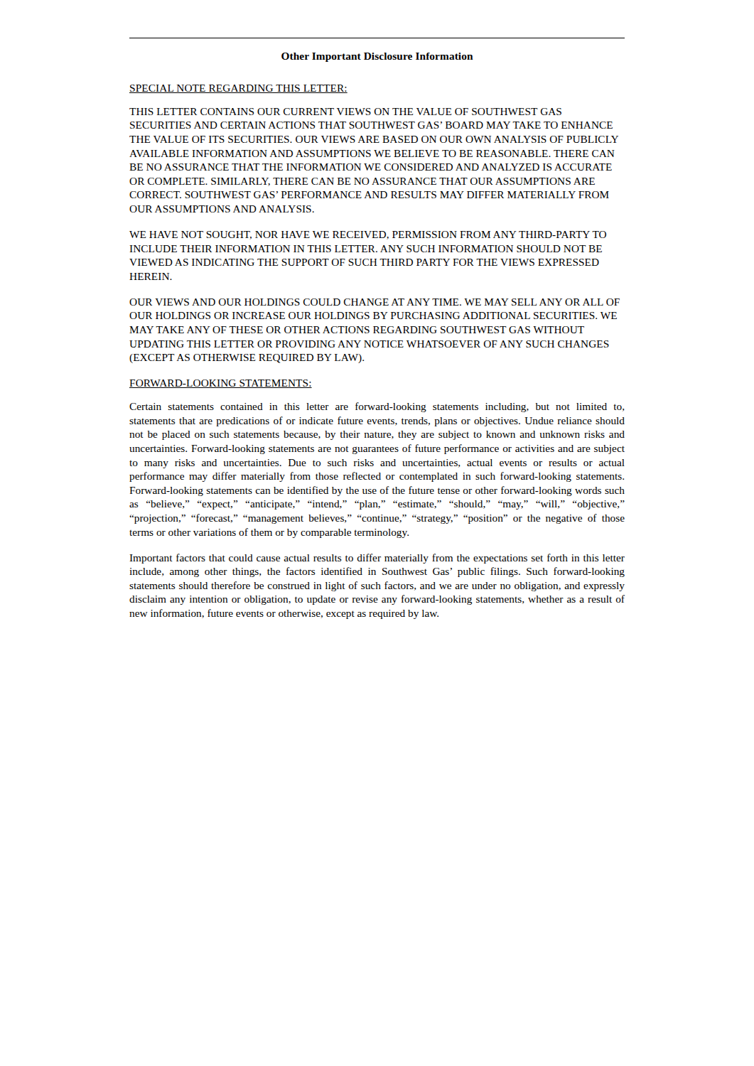Other Important Disclosure Information
SPECIAL NOTE REGARDING THIS LETTER:
THIS LETTER CONTAINS OUR CURRENT VIEWS ON THE VALUE OF SOUTHWEST GAS SECURITIES AND CERTAIN ACTIONS THAT SOUTHWEST GAS’ BOARD MAY TAKE TO ENHANCE THE VALUE OF ITS SECURITIES. OUR VIEWS ARE BASED ON OUR OWN ANALYSIS OF PUBLICLY AVAILABLE INFORMATION AND ASSUMPTIONS WE BELIEVE TO BE REASONABLE. THERE CAN BE NO ASSURANCE THAT THE INFORMATION WE CONSIDERED AND ANALYZED IS ACCURATE OR COMPLETE. SIMILARLY, THERE CAN BE NO ASSURANCE THAT OUR ASSUMPTIONS ARE CORRECT. SOUTHWEST GAS’ PERFORMANCE AND RESULTS MAY DIFFER MATERIALLY FROM OUR ASSUMPTIONS AND ANALYSIS.
WE HAVE NOT SOUGHT, NOR HAVE WE RECEIVED, PERMISSION FROM ANY THIRD-PARTY TO INCLUDE THEIR INFORMATION IN THIS LETTER. ANY SUCH INFORMATION SHOULD NOT BE VIEWED AS INDICATING THE SUPPORT OF SUCH THIRD PARTY FOR THE VIEWS EXPRESSED HEREIN.
OUR VIEWS AND OUR HOLDINGS COULD CHANGE AT ANY TIME. WE MAY SELL ANY OR ALL OF OUR HOLDINGS OR INCREASE OUR HOLDINGS BY PURCHASING ADDITIONAL SECURITIES. WE MAY TAKE ANY OF THESE OR OTHER ACTIONS REGARDING SOUTHWEST GAS WITHOUT UPDATING THIS LETTER OR PROVIDING ANY NOTICE WHATSOEVER OF ANY SUCH CHANGES (EXCEPT AS OTHERWISE REQUIRED BY LAW).
FORWARD-LOOKING STATEMENTS:
Certain statements contained in this letter are forward-looking statements including, but not limited to, statements that are predications of or indicate future events, trends, plans or objectives. Undue reliance should not be placed on such statements because, by their nature, they are subject to known and unknown risks and uncertainties. Forward-looking statements are not guarantees of future performance or activities and are subject to many risks and uncertainties. Due to such risks and uncertainties, actual events or results or actual performance may differ materially from those reflected or contemplated in such forward-looking statements. Forward-looking statements can be identified by the use of the future tense or other forward-looking words such as “believe,” “expect,” “anticipate,” “intend,” “plan,” “estimate,” “should,” “may,” “will,” “objective,” “projection,” “forecast,” “management believes,” “continue,” “strategy,” “position” or the negative of those terms or other variations of them or by comparable terminology.
Important factors that could cause actual results to differ materially from the expectations set forth in this letter include, among other things, the factors identified in Southwest Gas’ public filings. Such forward-looking statements should therefore be construed in light of such factors, and we are under no obligation, and expressly disclaim any intention or obligation, to update or revise any forward-looking statements, whether as a result of new information, future events or otherwise, except as required by law.